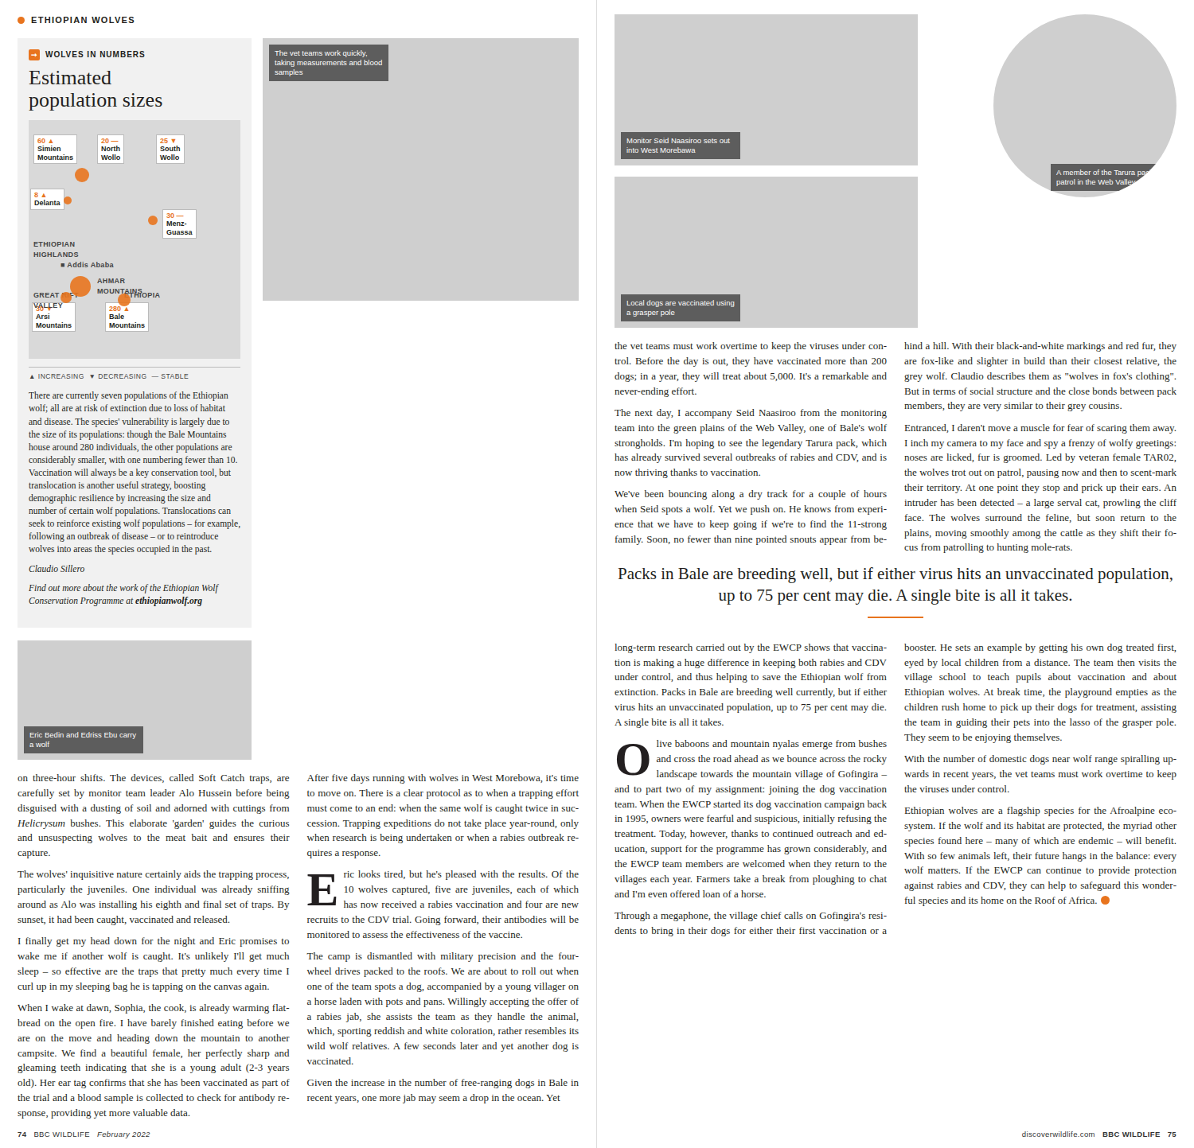Ethiopian Wolves
➞ Wolves in numbers
Estimated
population sizes
60 ▲Simien
Mountains
20 —North
Wollo
25 ▼South
Wollo
8 ▲Delanta
30 —Menz-
Guassa
30 ▼Arsi
Mountains
280 ▲Bale
Mountains
ETHIOPIAN
HIGHLANDS
■ Addis Ababa
AHMAR
MOUNTAINS
GREAT RIFT
VALLEY
ETHIOPIA
▲ Increasing ▼ Decreasing — Stable
There are currently seven populations of the Ethiopian wolf; all are at risk of extinction due to loss of habitat and disease. The species' vulnerability is largely due to the size of its populations: though the Bale Mountains house around 280 individuals, the other populations are considerably smaller, with one numbering fewer than 10. Vaccination will always be a key conservation tool, but translocation is another useful strategy, boosting demographic resilience by increasing the size and number of certain wolf populations. Translocations can seek to reinforce existing wolf populations – for example, following an outbreak of disease – or to reintroduce wolves into areas the species occupied in the past.
Claudio Sillero
Find out more about the work of the Ethiopian Wolf Conservation Programme at ethiopianwolf.org
Eric Bedin and Edriss Ebu carry a wolf
The vet teams work quickly, taking measurements and blood samples
on three-hour shifts. The devices, called Soft Catch traps, are carefully set by monitor team leader Alo Hussein before being disguised with a dusting of soil and adorned with cuttings from Helicrysum bushes. This elaborate 'garden' guides the curious and unsuspecting wolves to the meat bait and ensures their capture.
The wolves' inquisitive nature certainly aids the trapping process, particularly the juveniles. One individual was already sniffing around as Alo was installing his eighth and final set of traps. By sunset, it had been caught, vaccinated and released.
I finally get my head down for the night and Eric promises to wake me if another wolf is caught. It's unlikely I'll get much sleep – so effective are the traps that pretty much every time I curl up in my sleeping bag he is tapping on the canvas again.
When I wake at dawn, Sophia, the cook, is already warming flatbread on the open fire. I have barely finished eating before we are on the move and heading down the mountain to another campsite. We find a beautiful female, her perfectly sharp and gleaming teeth indicating that she is a young adult (2-3 years old). Her ear tag confirms that she has been vaccinated as part of the trial and a blood sample is collected to check for antibody response, providing yet more valuable data.
After five days running with wolves in West Morebowa, it's time to move on. There is a clear protocol as to when a trapping effort must come to an end: when the same wolf is caught twice in succession. Trapping expeditions do not take place year-round, only when research is being undertaken or when a rabies outbreak requires a response.
Eric looks tired, but he's pleased with the results. Of the 10 wolves captured, five are juveniles, each of which has now received a rabies vaccination and four are new recruits to the CDV trial. Going forward, their antibodies will be monitored to assess the effectiveness of the vaccine.
The camp is dismantled with military precision and the four-wheel drives packed to the roofs. We are about to roll out when one of the team spots a dog, accompanied by a young villager on a horse laden with pots and pans. Willingly accepting the offer of a rabies jab, she assists the team as they handle the animal, which, sporting reddish and white coloration, rather resembles its wild wolf relatives. A few seconds later and yet another dog is vaccinated.
Given the increase in the number of free-ranging dogs in Bale in recent years, one more jab may seem a drop in the ocean. Yet
74 BBC WILDLIFE February 2022
Monitor Seid Naasiroo sets out into West Morebawa
Local dogs are vaccinated using a grasper pole
A member of the Tarura pack on patrol in the Web Valley
the vet teams must work overtime to keep the viruses under control. Before the day is out, they have vaccinated more than 200 dogs; in a year, they will treat about 5,000. It's a remarkable and never-ending effort.
The next day, I accompany Seid Naasiroo from the monitoring team into the green plains of the Web Valley, one of Bale's wolf strongholds. I'm hoping to see the legendary Tarura pack, which has already survived several outbreaks of rabies and CDV, and is now thriving thanks to vaccination.
We've been bouncing along a dry track for a couple of hours when Seid spots a wolf. Yet we push on. He knows from experience that we have to keep going if we're to find the 11-strong family. Soon, no fewer than nine pointed snouts appear from behind a hill. With their black-and-white markings and red fur, they are fox-like and slighter in build than their closest relative, the grey wolf. Claudio describes them as "wolves in fox's clothing". But in terms of social structure and the close bonds between pack members, they are very similar to their grey cousins.
Entranced, I daren't move a muscle for fear of scaring them away. I inch my camera to my face and spy a frenzy of wolfy greetings: noses are licked, fur is groomed. Led by veteran female TAR02, the wolves trot out on patrol, pausing now and then to scent-mark their territory. At one point they stop and prick up their ears. An intruder has been detected – a large serval cat, prowling the cliff face. The wolves surround the feline, but soon return to the plains, moving smoothly among the cattle as they shift their focus from patrolling to hunting mole-rats.
Packs in Bale are breeding well, but if either virus hits an unvaccinated population, up to 75 per cent may die. A single bite is all it takes.
long-term research carried out by the EWCP shows that vaccination is making a huge difference in keeping both rabies and CDV under control, and thus helping to save the Ethiopian wolf from extinction. Packs in Bale are breeding well currently, but if either virus hits an unvaccinated population, up to 75 per cent may die. A single bite is all it takes.
Olive baboons and mountain nyalas emerge from bushes and cross the road ahead as we bounce across the rocky landscape towards the mountain village of Gofingira – and to part two of my assignment: joining the dog vaccination team. When the EWCP started its dog vaccination campaign back in 1995, owners were fearful and suspicious, initially refusing the treatment. Today, however, thanks to continued outreach and education, support for the programme has grown considerably, and the EWCP team members are welcomed when they return to the villages each year. Farmers take a break from ploughing to chat and I'm even offered loan of a horse.
Through a megaphone, the village chief calls on Gofingira's residents to bring in their dogs for either their first vaccination or a booster. He sets an example by getting his own dog treated first, eyed by local children from a distance. The team then visits the village school to teach pupils about vaccination and about Ethiopian wolves. At break time, the playground empties as the children rush home to pick up their dogs for treatment, assisting the team in guiding their pets into the lasso of the grasper pole. They seem to be enjoying themselves.
With the number of domestic dogs near wolf range spiralling upwards in recent years, the vet teams must work overtime to keep the viruses under control.
Ethiopian wolves are a flagship species for the Afroalpine ecosystem. If the wolf and its habitat are protected, the myriad other species found here – many of which are endemic – will benefit. With so few animals left, their future hangs in the balance: every wolf matters. If the EWCP can continue to provide protection against rabies and CDV, they can help to safeguard this wonderful species and its home on the Roof of Africa.
discoverwildlife.com BBC WILDLIFE 75